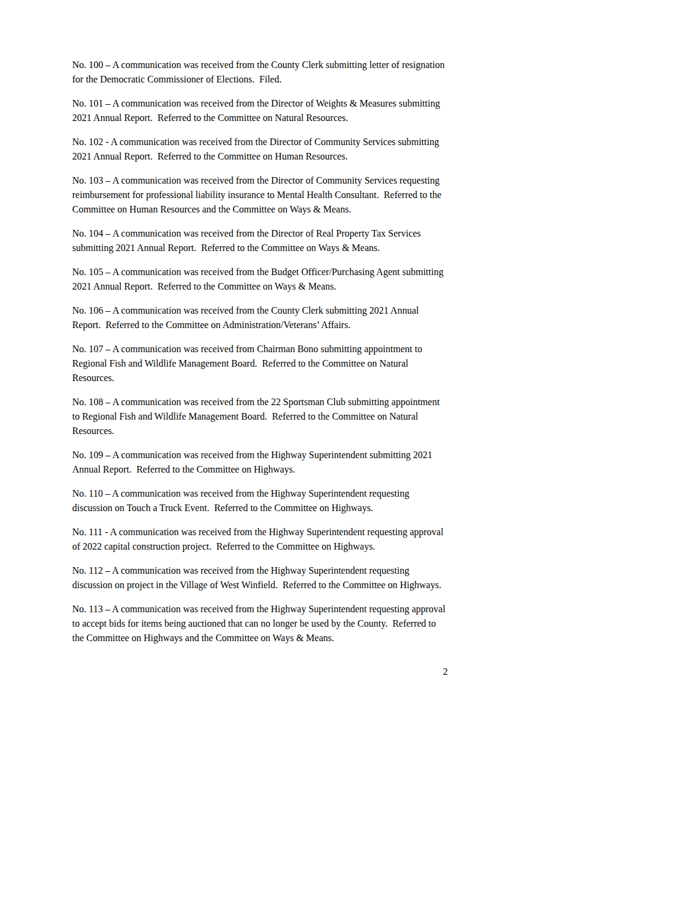No. 100 – A communication was received from the County Clerk submitting letter of resignation for the Democratic Commissioner of Elections. Filed.
No. 101 – A communication was received from the Director of Weights & Measures submitting 2021 Annual Report. Referred to the Committee on Natural Resources.
No. 102 - A communication was received from the Director of Community Services submitting 2021 Annual Report. Referred to the Committee on Human Resources.
No. 103 – A communication was received from the Director of Community Services requesting reimbursement for professional liability insurance to Mental Health Consultant. Referred to the Committee on Human Resources and the Committee on Ways & Means.
No. 104 – A communication was received from the Director of Real Property Tax Services submitting 2021 Annual Report. Referred to the Committee on Ways & Means.
No. 105 – A communication was received from the Budget Officer/Purchasing Agent submitting 2021 Annual Report. Referred to the Committee on Ways & Means.
No. 106 – A communication was received from the County Clerk submitting 2021 Annual Report. Referred to the Committee on Administration/Veterans’ Affairs.
No. 107 – A communication was received from Chairman Bono submitting appointment to Regional Fish and Wildlife Management Board. Referred to the Committee on Natural Resources.
No. 108 – A communication was received from the 22 Sportsman Club submitting appointment to Regional Fish and Wildlife Management Board. Referred to the Committee on Natural Resources.
No. 109 – A communication was received from the Highway Superintendent submitting 2021 Annual Report. Referred to the Committee on Highways.
No. 110 – A communication was received from the Highway Superintendent requesting discussion on Touch a Truck Event. Referred to the Committee on Highways.
No. 111 - A communication was received from the Highway Superintendent requesting approval of 2022 capital construction project. Referred to the Committee on Highways.
No. 112 – A communication was received from the Highway Superintendent requesting discussion on project in the Village of West Winfield. Referred to the Committee on Highways.
No. 113 – A communication was received from the Highway Superintendent requesting approval to accept bids for items being auctioned that can no longer be used by the County. Referred to the Committee on Highways and the Committee on Ways & Means.
2